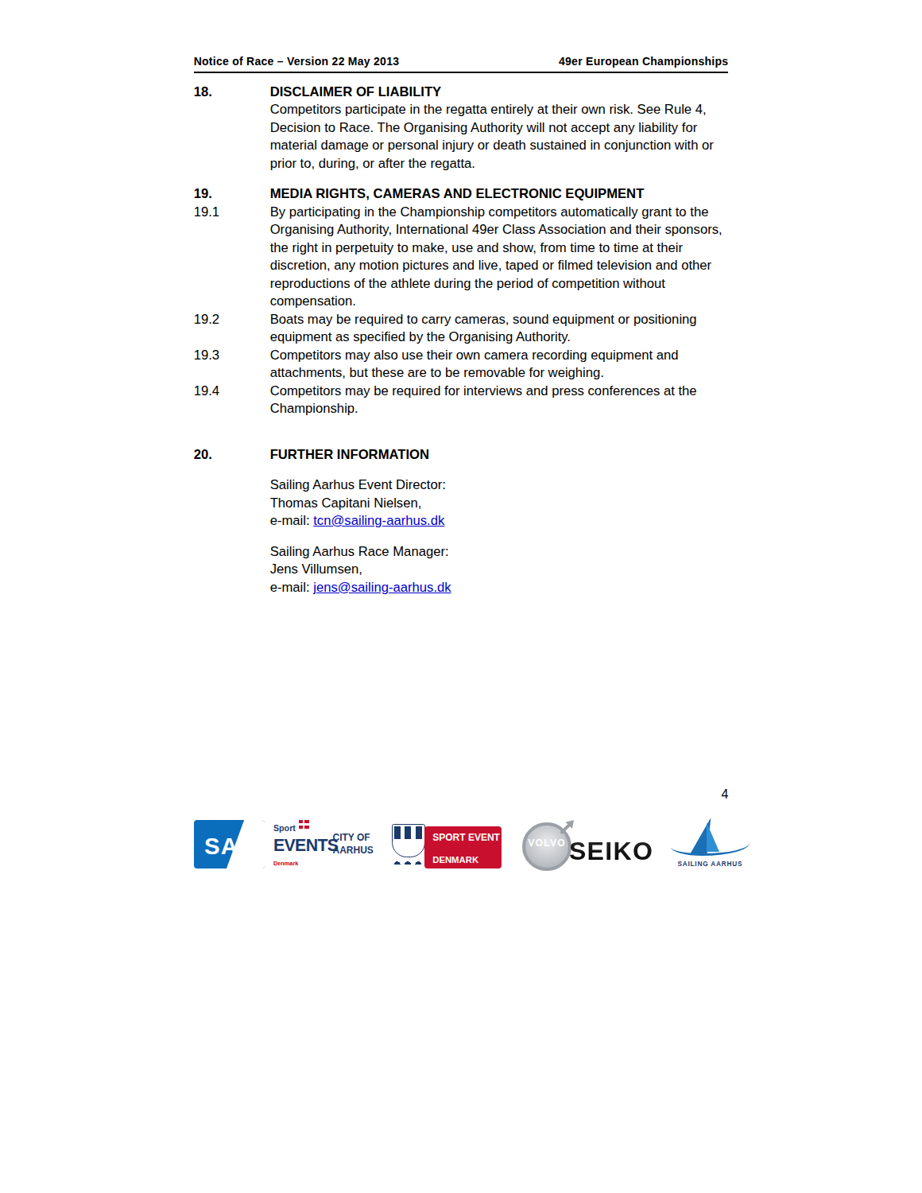Notice of Race – Version 22 May 2013
49er European Championships
18. DISCLAIMER OF LIABILITY
Competitors participate in the regatta entirely at their own risk. See Rule 4, Decision to Race. The Organising Authority will not accept any liability for material damage or personal injury or death sustained in conjunction with or prior to, during, or after the regatta.
19. MEDIA RIGHTS, CAMERAS AND ELECTRONIC EQUIPMENT
19.1
By participating in the Championship competitors automatically grant to the Organising Authority, International 49er Class Association and their sponsors, the right in perpetuity to make, use and show, from time to time at their discretion, any motion pictures and live, taped or filmed television and other reproductions of the athlete during the period of competition without compensation.
19.2
Boats may be required to carry cameras, sound equipment or positioning equipment as specified by the Organising Authority.
19.3
Competitors may also use their own camera recording equipment and attachments, but these are to be removable for weighing.
19.4
Competitors may be required for interviews and press conferences at the Championship.
20. FURTHER INFORMATION
Sailing Aarhus Event Director:
Thomas Capitani Nielsen,
e-mail: tcn@sailing-aarhus.dk
Sailing Aarhus Race Manager:
Jens Villumsen,
e-mail: jens@sailing-aarhus.dk
4
Sport
EVENTS
Denmark
CITY OF AARHUS
SPORT EVENT
DENMARK
VOLVO
SEIKO
SAILING AARHUS